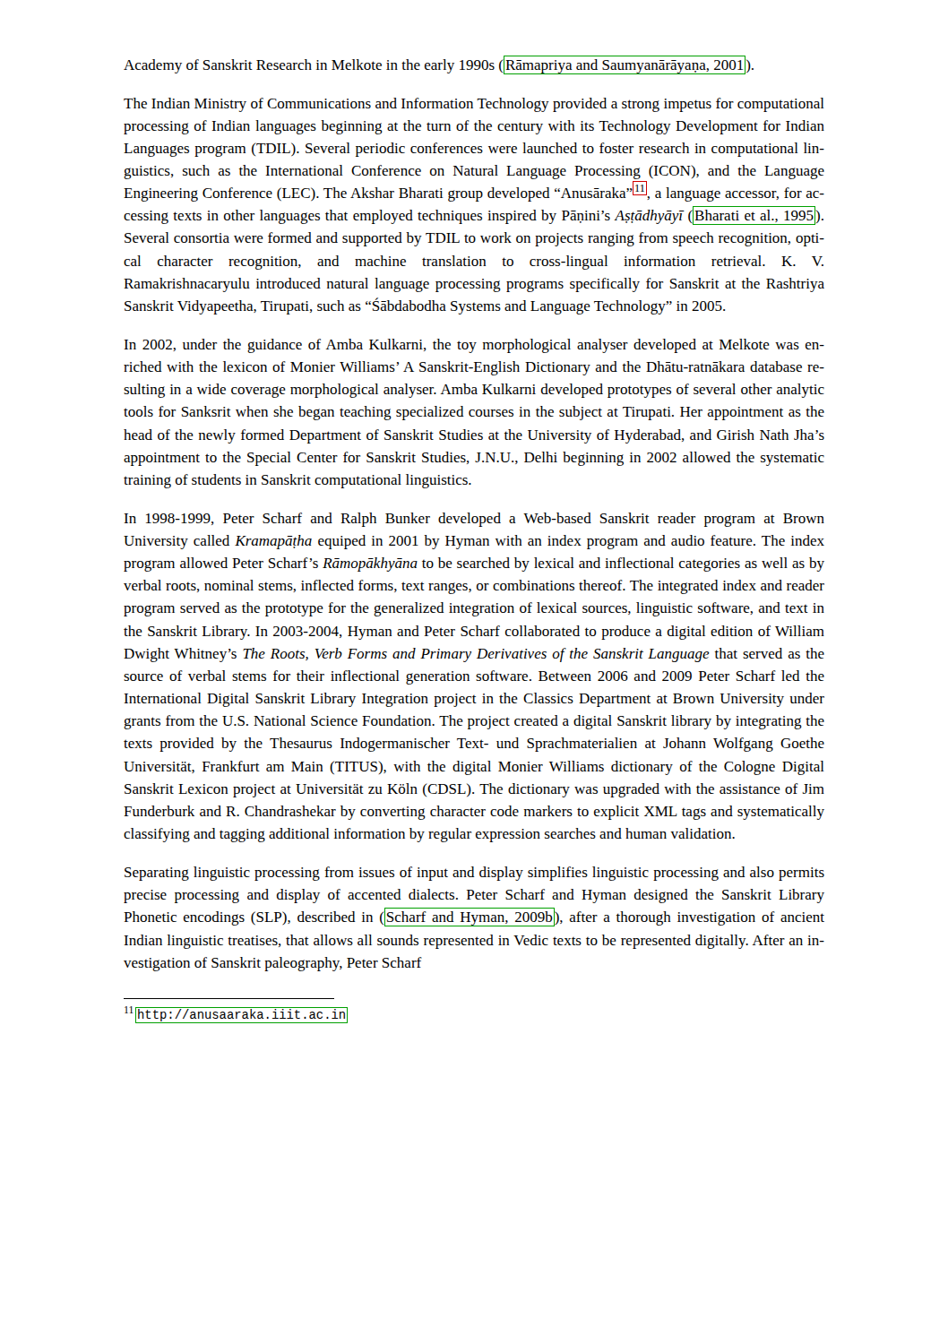Academy of Sanskrit Research in Melkote in the early 1990s (Rāmapriya and Saumyanārāyaṇa, 2001).
The Indian Ministry of Communications and Information Technology provided a strong impetus for computational processing of Indian languages beginning at the turn of the century with its Technology Development for Indian Languages program (TDIL). Several periodic conferences were launched to foster research in computational linguistics, such as the International Conference on Natural Language Processing (ICON), and the Language Engineering Conference (LEC). The Akshar Bharati group developed “Anusāraka”11, a language accessor, for accessing texts in other languages that employed techniques inspired by Pāṇini’s Aṣṭādhyāyī (Bharati et al., 1995). Several consortia were formed and supported by TDIL to work on projects ranging from speech recognition, optical character recognition, and machine translation to cross-lingual information retrieval. K. V. Ramakrishnacaryulu introduced natural language processing programs specifically for Sanskrit at the Rashtriya Sanskrit Vidyapeetha, Tirupati, such as “Śābdabodha Systems and Language Technology” in 2005.
In 2002, under the guidance of Amba Kulkarni, the toy morphological analyser developed at Melkote was enriched with the lexicon of Monier Williams’ A Sanskrit-English Dictionary and the Dhātu-ratnākara database resulting in a wide coverage morphological analyser. Amba Kulkarni developed prototypes of several other analytic tools for Sanksrit when she began teaching specialized courses in the subject at Tirupati. Her appointment as the head of the newly formed Department of Sanskrit Studies at the University of Hyderabad, and Girish Nath Jha’s appointment to the Special Center for Sanskrit Studies, J.N.U., Delhi beginning in 2002 allowed the systematic training of students in Sanskrit computational linguistics.
In 1998-1999, Peter Scharf and Ralph Bunker developed a Web-based Sanskrit reader program at Brown University called Kramapāṭha equiped in 2001 by Hyman with an index program and audio feature. The index program allowed Peter Scharf’s Rāmopākhyāna to be searched by lexical and inflectional categories as well as by verbal roots, nominal stems, inflected forms, text ranges, or combinations thereof. The integrated index and reader program served as the prototype for the generalized integration of lexical sources, linguistic software, and text in the Sanskrit Library. In 2003-2004, Hyman and Peter Scharf collaborated to produce a digital edition of William Dwight Whitney’s The Roots, Verb Forms and Primary Derivatives of the Sanskrit Language that served as the source of verbal stems for their inflectional generation software. Between 2006 and 2009 Peter Scharf led the International Digital Sanskrit Library Integration project in the Classics Department at Brown University under grants from the U.S. National Science Foundation. The project created a digital Sanskrit library by integrating the texts provided by the Thesaurus Indogermanischer Text- und Sprachmaterialien at Johann Wolfgang Goethe Universität, Frankfurt am Main (TITUS), with the digital Monier Williams dictionary of the Cologne Digital Sanskrit Lexicon project at Universität zu Köln (CDSL). The dictionary was upgraded with the assistance of Jim Funderburk and R. Chandrashekar by converting character code markers to explicit XML tags and systematically classifying and tagging additional information by regular expression searches and human validation.
Separating linguistic processing from issues of input and display simplifies linguistic processing and also permits precise processing and display of accented dialects. Peter Scharf and Hyman designed the Sanskrit Library Phonetic encodings (SLP), described in (Scharf and Hyman, 2009b), after a thorough investigation of ancient Indian linguistic treatises, that allows all sounds represented in Vedic texts to be represented digitally. After an investigation of Sanskrit paleography, Peter Scharf
11http://anusaaraka.iiit.ac.in